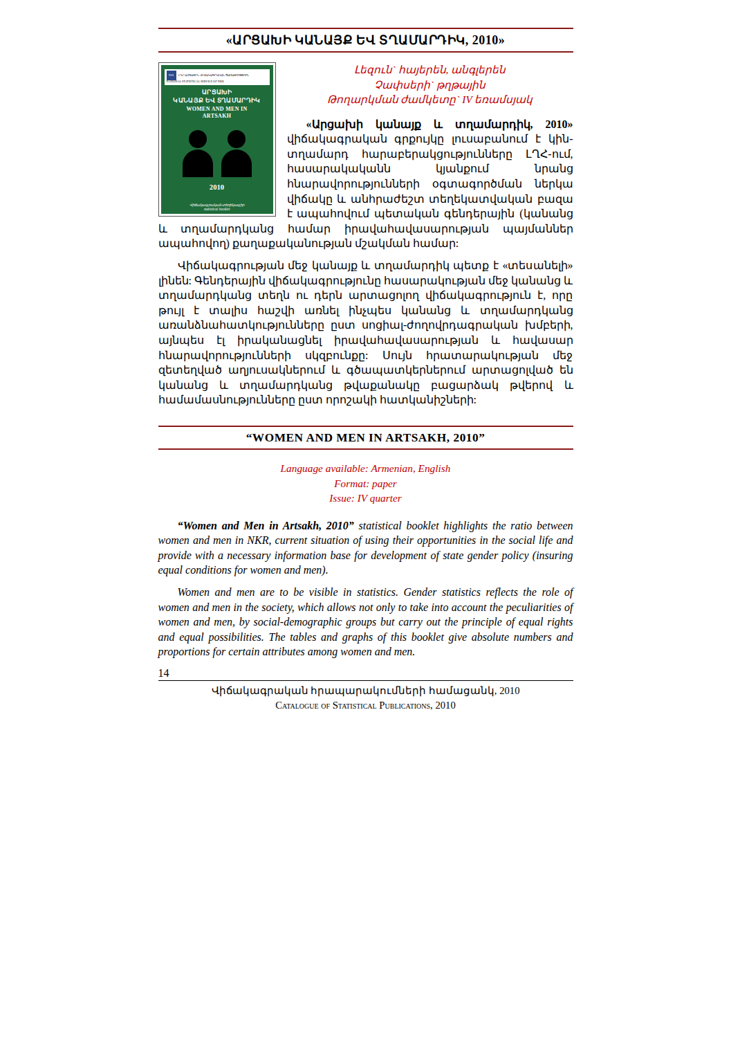«ԱՐՑԱԽԻ ԿԱՆԱՅՔ ԵՎ ՏՂԱՄԱՐԴԻԿ, 2010»
NSSԼՂՀ ԱԶԳԱՅԻՆ ՎԻՃԱԿԱԳՐԱԿԱՆ ԾԱՌԱՅՈՒԹՅՈՒՆ
NATIONAL STATISTICAL SERVICE OF NKR
ԱՐՑԱԽԻ
ԿԱՆԱՅՔ ԵՎ ՏՂԱՄԱՐԴԻԿ
WOMEN AND MEN IN
ARTSAKH
2010
Վիճակագրական տեղեկագիր
statistical booklet
Լեզուն` հայերեն, անգլերեն
Չափսերի` թղթային
Թողարկման ժամկետը` IV եռամսյակ
«Արցախի կանայք և տղամարդիկ, 2010» վիճակագրական գրքույկը լուսաբանում է կին-տղամարդ հարաբերակցությունները ԼՂՀ-ում, հասարակականն կյանքում նրանց հնարավորությունների օգտագործման ներկա վիճակը և անհրաժեշտ տեղեկատվական բազա է ապահովում պետական գենդերային (կանանց և տղամարդկանց համար իրավահավասարության պայմաններ ապահովող) քաղաքականության մշակման համար:
Վիճակագրության մեջ կանայք և տղամարդիկ պետք է «տեսանելի» լինեն: Գենդերային վիճակագրությունը հասարակության մեջ կանանց և տղամարդկանց տեղն ու դերն արտացոլող վիճակագրություն է, որը թույլ է տալիս հաշվի առնել ինչպես կանանց և տղամարդկանց առանձնահատկությունները ըստ սոցիալ-ժողովրդագրական խմբերի, այնպես էլ իրականացնել իրավահավասարության և հավասար հնարավորությունների սկզբունքը: Սույն հրատարակության մեջ զետեղված աղյուսակներում և գծապատկերներում արտացոլված են կանանց և տղամարդկանց թվաքանակը բացարձակ թվերով և համամասնությունները ըստ որոշակի հատկանիշների:
“WOMEN AND MEN IN ARTSAKH, 2010”
Language available: Armenian, English
Format: paper
Issue: IV quarter
“Women and Men in Artsakh, 2010” statistical booklet highlights the ratio between women and men in NKR, current situation of using their opportunities in the social life and provide with a necessary information base for development of state gender policy (insuring equal conditions for women and men).
Women and men are to be visible in statistics. Gender statistics reflects the role of women and men in the society, which allows not only to take into account the peculiarities of women and men, by social-demographic groups but carry out the principle of equal rights and equal possibilities. The tables and graphs of this booklet give absolute numbers and proportions for certain attributes among women and men.
14
Վիճակագրական հրապարակումների համացանկ, 2010
Catalogue of Statistical Publications, 2010